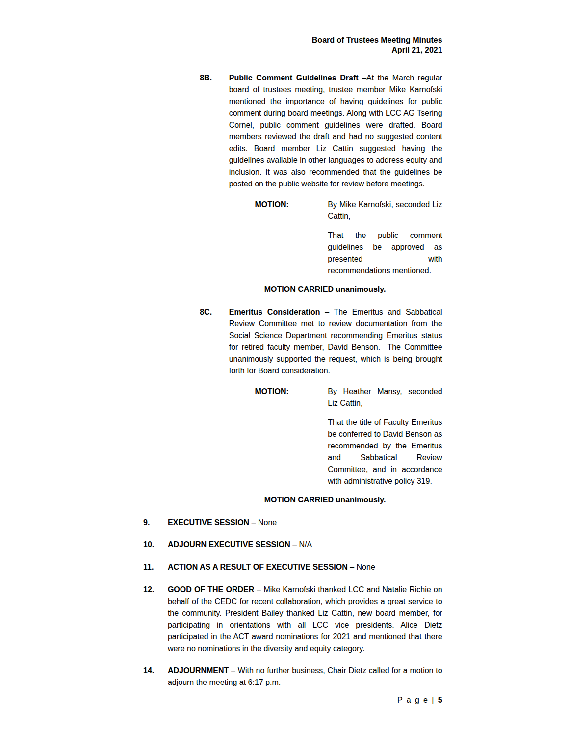Board of Trustees Meeting Minutes
April 21, 2021
8B.
Public Comment Guidelines Draft –At the March regular board of trustees meeting, trustee member Mike Karnofski mentioned the importance of having guidelines for public comment during board meetings. Along with LCC AG Tsering Cornel, public comment guidelines were drafted. Board members reviewed the draft and had no suggested content edits. Board member Liz Cattin suggested having the guidelines available in other languages to address equity and inclusion. It was also recommended that the guidelines be posted on the public website for review before meetings.
MOTION:
By Mike Karnofski, seconded Liz Cattin,
That the public comment guidelines be approved as presented with recommendations mentioned.
MOTION CARRIED unanimously.
8C.
Emeritus Consideration – The Emeritus and Sabbatical Review Committee met to review documentation from the Social Science Department recommending Emeritus status for retired faculty member, David Benson. The Committee unanimously supported the request, which is being brought forth for Board consideration.
MOTION:
By Heather Mansy, seconded Liz Cattin,
That the title of Faculty Emeritus be conferred to David Benson as recommended by the Emeritus and Sabbatical Review Committee, and in accordance with administrative policy 319.
MOTION CARRIED unanimously.
9.
EXECUTIVE SESSION – None
10.
ADJOURN EXECUTIVE SESSION – N/A
11.
ACTION AS A RESULT OF EXECUTIVE SESSION – None
12.
GOOD OF THE ORDER – Mike Karnofski thanked LCC and Natalie Richie on behalf of the CEDC for recent collaboration, which provides a great service to the community. President Bailey thanked Liz Cattin, new board member, for participating in orientations with all LCC vice presidents. Alice Dietz participated in the ACT award nominations for 2021 and mentioned that there were no nominations in the diversity and equity category.
14.
ADJOURNMENT – With no further business, Chair Dietz called for a motion to adjourn the meeting at 6:17 p.m.
P a g e | 5